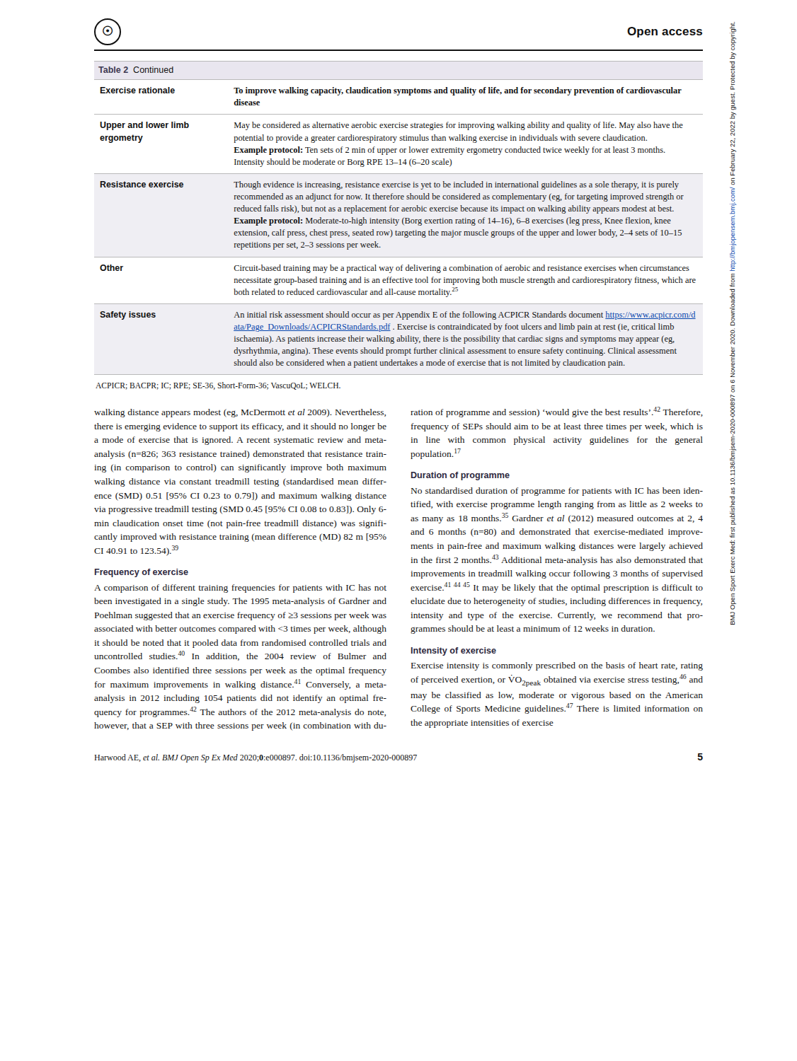BMJ Open Sport Exerc Med: first published as 10.1136/bmjsem-2020-000897 on 6 November 2020. Downloaded from http://bmjopensem.bmj.com/ on February 22, 2022 by guest. Protected by copyright.
☉
Open access
Table 2 Continued
| Exercise rationale | To improve walking capacity, claudication symptoms and quality of life, and for secondary prevention of cardiovascular disease |
| Upper and lower limb ergometry | May be considered as alternative aerobic exercise strategies for improving walking ability and quality of life. May also have the potential to provide a greater cardiorespiratory stimulus than walking exercise in individuals with severe claudication. Example protocol: Ten sets of 2 min of upper or lower extremity ergometry conducted twice weekly for at least 3 months. Intensity should be moderate or Borg RPE 13–14 (6–20 scale) |
| Resistance exercise | Though evidence is increasing, resistance exercise is yet to be included in international guidelines as a sole therapy, it is purely recommended as an adjunct for now. It therefore should be considered as complementary (eg, for targeting improved strength or reduced falls risk), but not as a replacement for aerobic exercise because its impact on walking ability appears modest at best. Example protocol: Moderate-to-high intensity (Borg exertion rating of 14–16), 6–8 exercises (leg press, Knee flexion, knee extension, calf press, chest press, seated row) targeting the major muscle groups of the upper and lower body, 2–4 sets of 10–15 repetitions per set, 2–3 sessions per week. |
| Other | Circuit-based training may be a practical way of delivering a combination of aerobic and resistance exercises when circumstances necessitate group-based training and is an effective tool for improving both muscle strength and cardiorespiratory fitness, which are both related to reduced cardiovascular and all-cause mortality. 25 |
| Safety issues | An initial risk assessment should occur as per Appendix E of the following ACPICR Standards document https://www.acpicr.com/data/Page_Downloads/ACPICRStandards.pdf . Exercise is contraindicated by foot ulcers and limb pain at rest (ie, critical limb ischaemia). As patients increase their walking ability, there is the possibility that cardiac signs and symptoms may appear (eg, dysrhythmia, angina). These events should prompt further clinical assessment to ensure safety continuing. Clinical assessment should also be considered when a patient undertakes a mode of exercise that is not limited by claudication pain. |
ACPICR; BACPR; IC; RPE; SE-36, Short-Form-36; VascuQoL; WELCH.
walking distance appears modest (eg, McDermott et al 2009). Nevertheless, there is emerging evidence to support its efficacy, and it should no longer be a mode of exercise that is ignored. A recent systematic review and meta-analysis (n=826; 363 resistance trained) demonstrated that resistance training (in comparison to control) can significantly improve both maximum walking distance via constant treadmill testing (standardised mean difference (SMD) 0.51 [95% CI 0.23 to 0.79]) and maximum walking distance via progressive treadmill testing (SMD 0.45 [95% CI 0.08 to 0.83]). Only 6-min claudication onset time (not pain-free treadmill distance) was significantly improved with resistance training (mean difference (MD) 82 m [95% CI 40.91 to 123.54).39
Frequency of exercise
A comparison of different training frequencies for patients with IC has not been investigated in a single study. The 1995 meta-analysis of Gardner and Poehlman suggested that an exercise frequency of ≥3 sessions per week was associated with better outcomes compared with <3 times per week, although it should be noted that it pooled data from randomised controlled trials and uncontrolled studies.40 In addition, the 2004 review of Bulmer and Coombes also identified three sessions per week as the optimal frequency for maximum improvements in walking distance.41 Conversely, a meta-analysis in 2012 including 1054 patients did not identify an optimal frequency for programmes.42 The authors of the 2012 meta-analysis do note, however, that a SEP with three sessions per week (in combination with duration of programme and session) ‘would give the best results’.42 Therefore, frequency of SEPs should aim to be at least three times per week, which is in line with common physical activity guidelines for the general population.17
Duration of programme
No standardised duration of programme for patients with IC has been identified, with exercise programme length ranging from as little as 2 weeks to as many as 18 months.35 Gardner et al (2012) measured outcomes at 2, 4 and 6 months (n=80) and demonstrated that exercise-mediated improvements in pain-free and maximum walking distances were largely achieved in the first 2 months.43 Additional meta-analysis has also demonstrated that improvements in treadmill walking occur following 3 months of supervised exercise.41 44 45 It may be likely that the optimal prescription is difficult to elucidate due to heterogeneity of studies, including differences in frequency, intensity and type of the exercise. Currently, we recommend that programmes should be at least a minimum of 12 weeks in duration.
Intensity of exercise
Exercise intensity is commonly prescribed on the basis of heart rate, rating of perceived exertion, or V̇O2peak obtained via exercise stress testing,46 and may be classified as low, moderate or vigorous based on the American College of Sports Medicine guidelines.47 There is limited information on the appropriate intensities of exercise
Harwood AE, et al. BMJ Open Sp Ex Med 2020;0:e000897. doi:10.1136/bmjsem-2020-000897
5